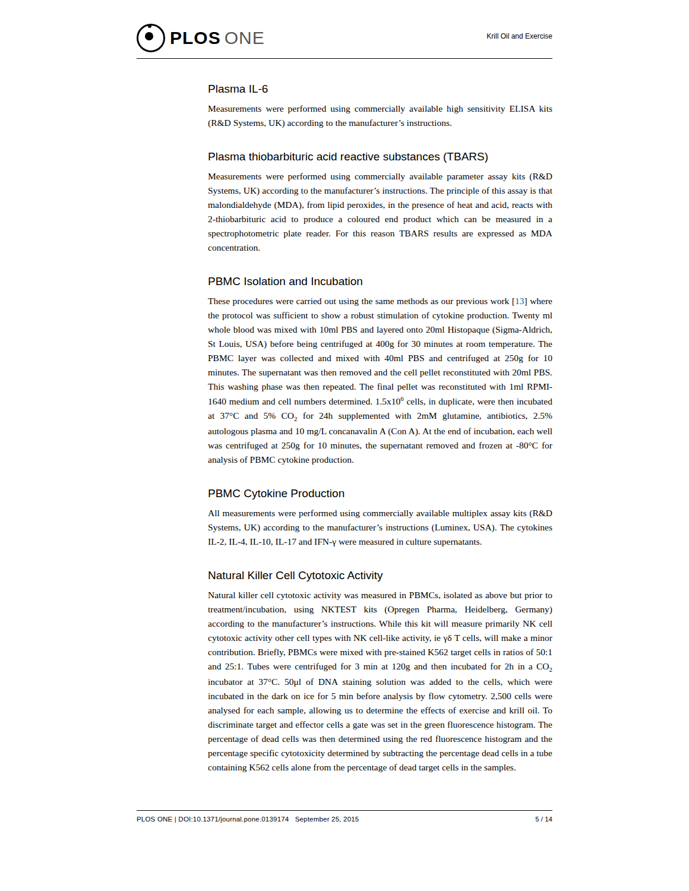PLOS ONE
Krill Oil and Exercise
Plasma IL-6
Measurements were performed using commercially available high sensitivity ELISA kits (R&D Systems, UK) according to the manufacturer’s instructions.
Plasma thiobarbituric acid reactive substances (TBARS)
Measurements were performed using commercially available parameter assay kits (R&D Systems, UK) according to the manufacturer’s instructions. The principle of this assay is that malondialdehyde (MDA), from lipid peroxides, in the presence of heat and acid, reacts with 2-thiobarbituric acid to produce a coloured end product which can be measured in a spectrophotometric plate reader. For this reason TBARS results are expressed as MDA concentration.
PBMC Isolation and Incubation
These procedures were carried out using the same methods as our previous work [13] where the protocol was sufficient to show a robust stimulation of cytokine production. Twenty ml whole blood was mixed with 10ml PBS and layered onto 20ml Histopaque (Sigma-Aldrich, St Louis, USA) before being centrifuged at 400g for 30 minutes at room temperature. The PBMC layer was collected and mixed with 40ml PBS and centrifuged at 250g for 10 minutes. The supernatant was then removed and the cell pellet reconstituted with 20ml PBS. This washing phase was then repeated. The final pellet was reconstituted with 1ml RPMI-1640 medium and cell numbers determined. 1.5x106 cells, in duplicate, were then incubated at 37°C and 5% CO2 for 24h supplemented with 2mM glutamine, antibiotics, 2.5% autologous plasma and 10 mg/L concanavalin A (Con A). At the end of incubation, each well was centrifuged at 250g for 10 minutes, the supernatant removed and frozen at -80°C for analysis of PBMC cytokine production.
PBMC Cytokine Production
All measurements were performed using commercially available multiplex assay kits (R&D Systems, UK) according to the manufacturer’s instructions (Luminex, USA). The cytokines IL-2, IL-4, IL-10, IL-17 and IFN-γ were measured in culture supernatants.
Natural Killer Cell Cytotoxic Activity
Natural killer cell cytotoxic activity was measured in PBMCs, isolated as above but prior to treatment/incubation, using NKTEST kits (Opregen Pharma, Heidelberg, Germany) according to the manufacturer’s instructions. While this kit will measure primarily NK cell cytotoxic activity other cell types with NK cell-like activity, ie γδ T cells, will make a minor contribution. Briefly, PBMCs were mixed with pre-stained K562 target cells in ratios of 50:1 and 25:1. Tubes were centrifuged for 3 min at 120g and then incubated for 2h in a CO2 incubator at 37°C. 50μl of DNA staining solution was added to the cells, which were incubated in the dark on ice for 5 min before analysis by flow cytometry. 2,500 cells were analysed for each sample, allowing us to determine the effects of exercise and krill oil. To discriminate target and effector cells a gate was set in the green fluorescence histogram. The percentage of dead cells was then determined using the red fluorescence histogram and the percentage specific cytotoxicity determined by subtracting the percentage dead cells in a tube containing K562 cells alone from the percentage of dead target cells in the samples.
PLOS ONE | DOI:10.1371/journal.pone.0139174 September 25, 2015
5 / 14